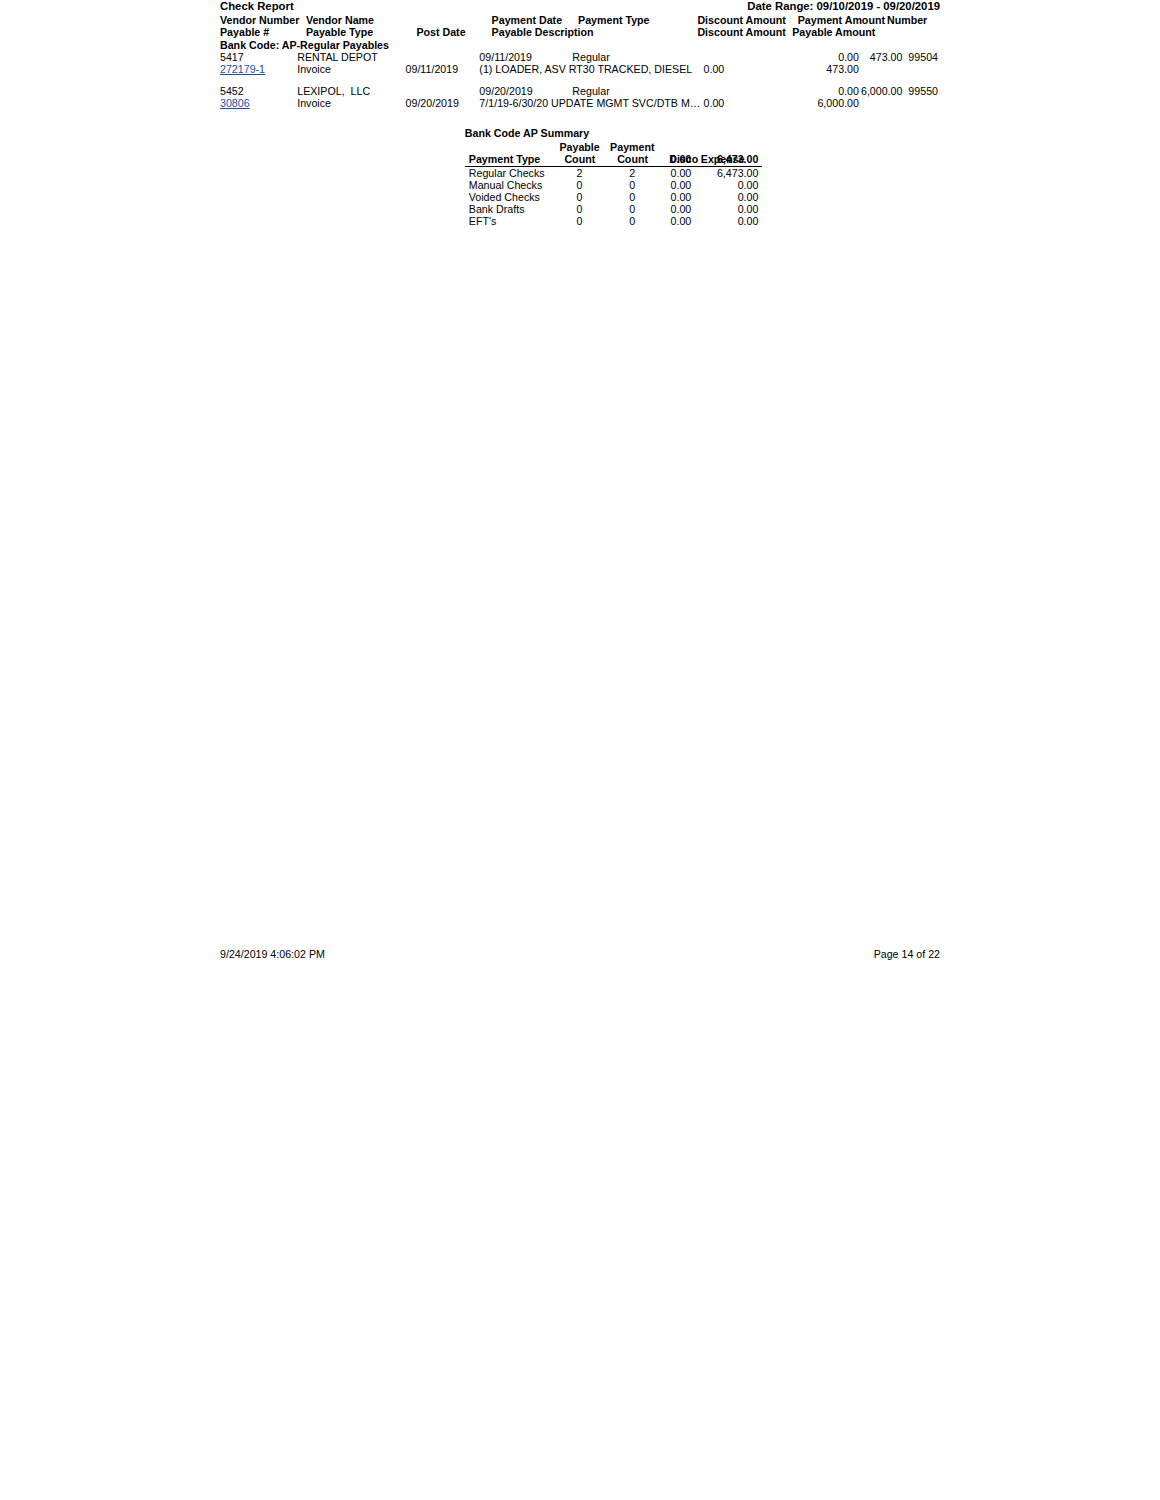Check Report
Date Range: 09/10/2019 - 09/20/2019
| Vendor Number | Vendor Name | | Payment Date | Payment Type | Discount Amount | Payment Amount | Number |
| Payable # | Payable Type | Post Date | Payable Description | Discount Amount | Payable Amount |
Bank Code: AP-Regular Payables
| 5417 | RENTAL DEPOT | | 09/11/2019 | Regular | | 0.00 | 473.00 99504 |
| 272179-1 | Invoice | 09/11/2019 | (1) LOADER, ASV RT30 TRACKED, DIESEL | 0.00 | 473.00 | |
| 5452 | LEXIPOL, LLC | | 09/20/2019 | Regular | | 0.00 | 6,000.00 99550 |
| 30806 | Invoice | 09/20/2019 | 7/1/19-6/30/20 UPDATE MGMT SVC/DTB M… | 0.00 | 6,000.00 | |
Bank Code AP Summary
| | Payable | Payment | | |
| --- | --- | --- | --- | --- |
| Payment Type | Coun t | Coun t | Disco 0.00 | Expense 6,473.00 |
| Regular Checks | 2 | 2 | 0.00 | 6,473.00 |
| Manual Checks | 0 | 0 | 0.00 | 0.00 |
| Voided Checks | 0 | 0 | 0.00 | 0.00 |
| Bank Drafts | 0 | 0 | 0.00 | 0.00 |
| EFT's | 0 | 0 | 0.00 | 0.00 |
9/24/2019 4:06:02 PM
Page 14 of 22